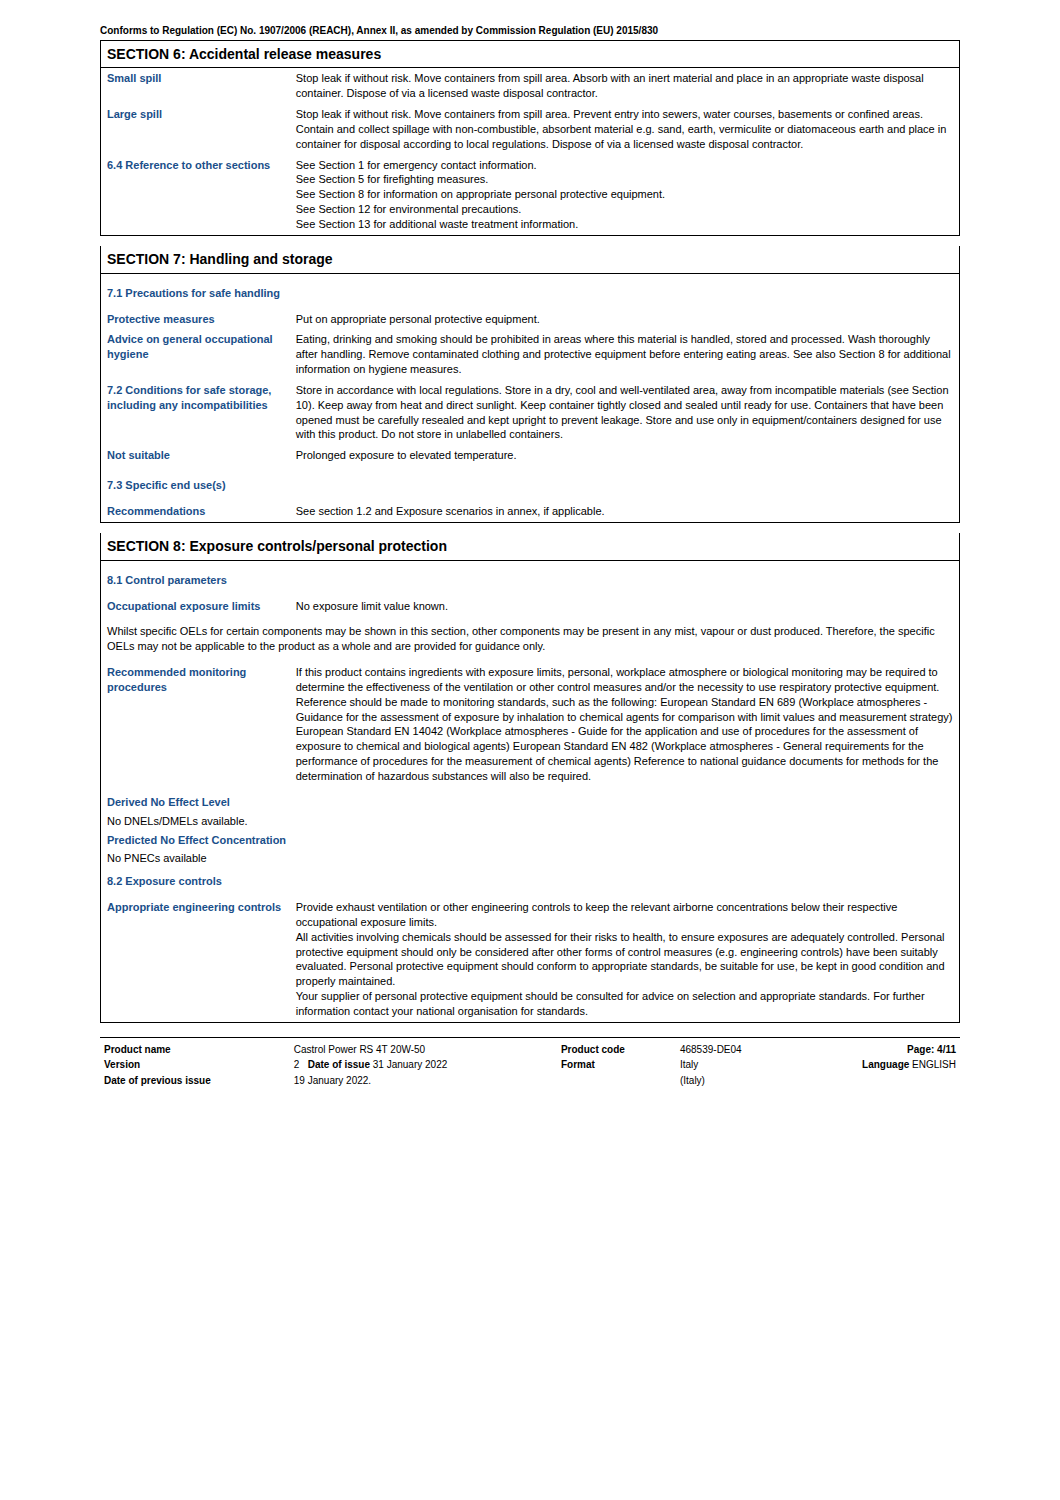Conforms to Regulation (EC) No. 1907/2006 (REACH), Annex II, as amended by Commission Regulation (EU) 2015/830
SECTION 6: Accidental release measures
| Small spill | Stop leak if without risk. Move containers from spill area. Absorb with an inert material and place in an appropriate waste disposal container. Dispose of via a licensed waste disposal contractor. |
| Large spill | Stop leak if without risk. Move containers from spill area. Prevent entry into sewers, water courses, basements or confined areas. Contain and collect spillage with non-combustible, absorbent material e.g. sand, earth, vermiculite or diatomaceous earth and place in container for disposal according to local regulations. Dispose of via a licensed waste disposal contractor. |
| 6.4 Reference to other sections | See Section 1 for emergency contact information. See Section 5 for firefighting measures. See Section 8 for information on appropriate personal protective equipment. See Section 12 for environmental precautions. See Section 13 for additional waste treatment information. |
SECTION 7: Handling and storage
7.1 Precautions for safe handling
| Protective measures | Put on appropriate personal protective equipment. |
| Advice on general occupational hygiene | Eating, drinking and smoking should be prohibited in areas where this material is handled, stored and processed. Wash thoroughly after handling. Remove contaminated clothing and protective equipment before entering eating areas. See also Section 8 for additional information on hygiene measures. |
| 7.2 Conditions for safe storage, including any incompatibilities | Store in accordance with local regulations. Store in a dry, cool and well-ventilated area, away from incompatible materials (see Section 10). Keep away from heat and direct sunlight. Keep container tightly closed and sealed until ready for use. Containers that have been opened must be carefully resealed and kept upright to prevent leakage. Store and use only in equipment/containers designed for use with this product. Do not store in unlabelled containers. |
| Not suitable | Prolonged exposure to elevated temperature. |
7.3 Specific end use(s)
| Recommendations | See section 1.2 and Exposure scenarios in annex, if applicable. |
SECTION 8: Exposure controls/personal protection
8.1 Control parameters
| Occupational exposure limits | No exposure limit value known. |
Whilst specific OELs for certain components may be shown in this section, other components may be present in any mist, vapour or dust produced. Therefore, the specific OELs may not be applicable to the product as a whole and are provided for guidance only.
| Recommended monitoring procedures | If this product contains ingredients with exposure limits, personal, workplace atmosphere or biological monitoring may be required to determine the effectiveness of the ventilation or other control measures and/or the necessity to use respiratory protective equipment. Reference should be made to monitoring standards, such as the following: European Standard EN 689 (Workplace atmospheres - Guidance for the assessment of exposure by inhalation to chemical agents for comparison with limit values and measurement strategy) European Standard EN 14042 (Workplace atmospheres - Guide for the application and use of procedures for the assessment of exposure to chemical and biological agents) European Standard EN 482 (Workplace atmospheres - General requirements for the performance of procedures for the measurement of chemical agents) Reference to national guidance documents for methods for the determination of hazardous substances will also be required. |
Derived No Effect Level
No DNELs/DMELs available.
Predicted No Effect Concentration
No PNECs available
8.2 Exposure controls
| Appropriate engineering controls | Provide exhaust ventilation or other engineering controls to keep the relevant airborne concentrations below their respective occupational exposure limits. All activities involving chemicals should be assessed for their risks to health, to ensure exposures are adequately controlled. Personal protective equipment should only be considered after other forms of control measures (e.g. engineering controls) have been suitably evaluated. Personal protective equipment should conform to appropriate standards, be suitable for use, be kept in good condition and properly maintained. Your supplier of personal protective equipment should be consulted for advice on selection and appropriate standards. For further information contact your national organisation for standards. |
| Product name | Castrol Power RS 4T 20W-50 | Product code | 468539-DE04 | Page: 4/11 |
| Version | 2 Date of issue 31 January 2022 | Format | Italy | Language ENGLISH |
| Date of previous issue | 19 January 2022. | | (Italy) | |